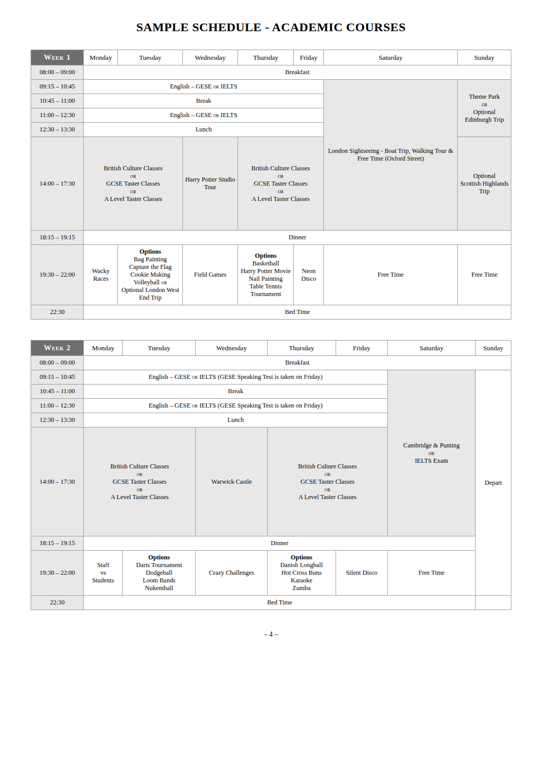SAMPLE SCHEDULE - ACADEMIC COURSES
| Week 1 | Monday | Tuesday | Wednesday | Thursday | Friday | Saturday | Sunday |
| --- | --- | --- | --- | --- | --- | --- | --- |
| 08:00 – 09:00 | Breakfast |
| 09:15 – 10:45 | English – GESE or IELTS | London Sightseeing - Boat Trip, Walking Tour & Free Time (Oxford Street) | Theme Park or Optional Edinburgh Trip |
| 10:45 – 11:00 | Break |
| 11:00 – 12:30 | English – GESE or IELTS |
| 12:30 – 13:30 | Lunch |
| 14:00 – 17:30 | British Culture Classes or GCSE Taster Classes or A Level Taster Classes | Harry Potter Studio Tour | British Culture Classes or GCSE Taster Classes or A Level Taster Classes | Optional Scottish Highlands Trip |
| 18:15 – 19:15 | Dinner |
| 19:30 – 22:00 | Wacky Races | Options Bag Painting Capture the Flag Cookie Making Volleyball or Optional London West End Trip | Field Games | Options Basketball Harry Potter Movie Nail Painting Table Tennis Tournament | Neon Disco | Free Time | Free Time |
| 22:30 | Bed Time |
| Week 2 | Monday | Tuesday | Wednesday | Thursday | Friday | Saturday | Sunday |
| --- | --- | --- | --- | --- | --- | --- | --- |
| 08:00 – 09:00 | Breakfast |
| 09:15 – 10:45 | English – GESE or IELTS (GESE Speaking Test is taken on Friday) | Cambridge & Punting or IELTS Exam | Depart |
| 10:45 – 11:00 | Break |
| 11:00 – 12:30 | English – GESE or IELTS (GESE Speaking Test is taken on Friday) |
| 12:30 – 13:30 | Lunch |
| 14:00 – 17:30 | British Culture Classes or GCSE Taster Classes or A Level Taster Classes | Warwick Castle | British Culture Classes or GCSE Taster Classes or A Level Taster Classes |
| 18:15 – 19:15 | Dinner |
| 19:30 – 22:00 | Staff vs Students | Options Darts Tournament Dodgeball Loom Bands Nukemball | Crazy Challenges | Options Danish Longball Hot Cross Buns Karaoke Zumba | Silent Disco | Free Time |
| 22:30 | Bed Time | |
– 4 –